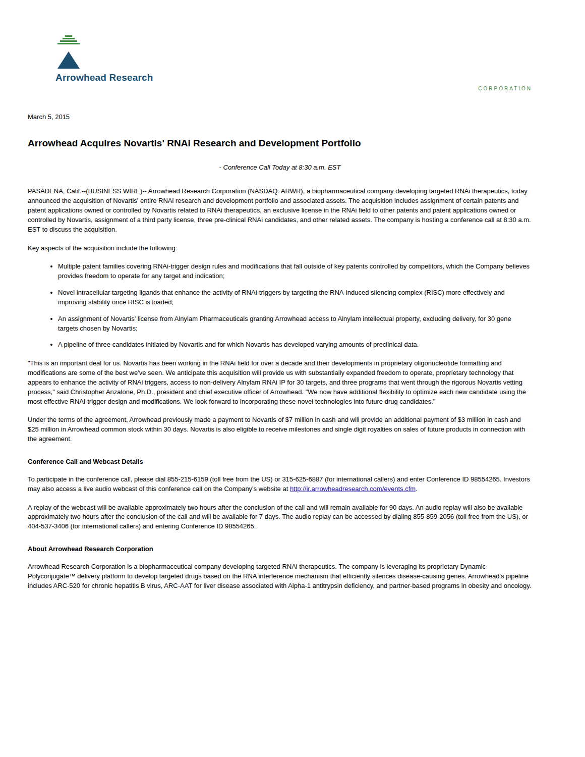Arrowhead Research
CORPORATION
March 5, 2015
Arrowhead Acquires Novartis' RNAi Research and Development Portfolio
- Conference Call Today at 8:30 a.m. EST
PASADENA, Calif.--(BUSINESS WIRE)-- Arrowhead Research Corporation (NASDAQ: ARWR), a biopharmaceutical company developing targeted RNAi therapeutics, today announced the acquisition of Novartis' entire RNAi research and development portfolio and associated assets. The acquisition includes assignment of certain patents and patent applications owned or controlled by Novartis related to RNAi therapeutics, an exclusive license in the RNAi field to other patents and patent applications owned or controlled by Novartis, assignment of a third party license, three pre-clinical RNAi candidates, and other related assets. The company is hosting a conference call at 8:30 a.m. EST to discuss the acquisition.
Key aspects of the acquisition include the following:
Multiple patent families covering RNAi-trigger design rules and modifications that fall outside of key patents controlled by competitors, which the Company believes provides freedom to operate for any target and indication;
Novel intracellular targeting ligands that enhance the activity of RNAi-triggers by targeting the RNA-induced silencing complex (RISC) more effectively and improving stability once RISC is loaded;
An assignment of Novartis' license from Alnylam Pharmaceuticals granting Arrowhead access to Alnylam intellectual property, excluding delivery, for 30 gene targets chosen by Novartis;
A pipeline of three candidates initiated by Novartis and for which Novartis has developed varying amounts of preclinical data.
"This is an important deal for us. Novartis has been working in the RNAi field for over a decade and their developments in proprietary oligonucleotide formatting and modifications are some of the best we've seen. We anticipate this acquisition will provide us with substantially expanded freedom to operate, proprietary technology that appears to enhance the activity of RNAi triggers, access to non-delivery Alnylam RNAi IP for 30 targets, and three programs that went through the rigorous Novartis vetting process," said Christopher Anzalone, Ph.D., president and chief executive officer of Arrowhead. "We now have additional flexibility to optimize each new candidate using the most effective RNAi-trigger design and modifications. We look forward to incorporating these novel technologies into future drug candidates."
Under the terms of the agreement, Arrowhead previously made a payment to Novartis of $7 million in cash and will provide an additional payment of $3 million in cash and $25 million in Arrowhead common stock within 30 days. Novartis is also eligible to receive milestones and single digit royalties on sales of future products in connection with the agreement.
Conference Call and Webcast Details
To participate in the conference call, please dial 855-215-6159 (toll free from the US) or 315-625-6887 (for international callers) and enter Conference ID 98554265. Investors may also access a live audio webcast of this conference call on the Company's website at http://ir.arrowheadresearch.com/events.cfm.
A replay of the webcast will be available approximately two hours after the conclusion of the call and will remain available for 90 days. An audio replay will also be available approximately two hours after the conclusion of the call and will be available for 7 days. The audio replay can be accessed by dialing 855-859-2056 (toll free from the US), or 404-537-3406 (for international callers) and entering Conference ID 98554265.
About Arrowhead Research Corporation
Arrowhead Research Corporation is a biopharmaceutical company developing targeted RNAi therapeutics. The company is leveraging its proprietary Dynamic Polyconjugate™ delivery platform to develop targeted drugs based on the RNA interference mechanism that efficiently silences disease-causing genes. Arrowhead's pipeline includes ARC-520 for chronic hepatitis B virus, ARC-AAT for liver disease associated with Alpha-1 antitrypsin deficiency, and partner-based programs in obesity and oncology.